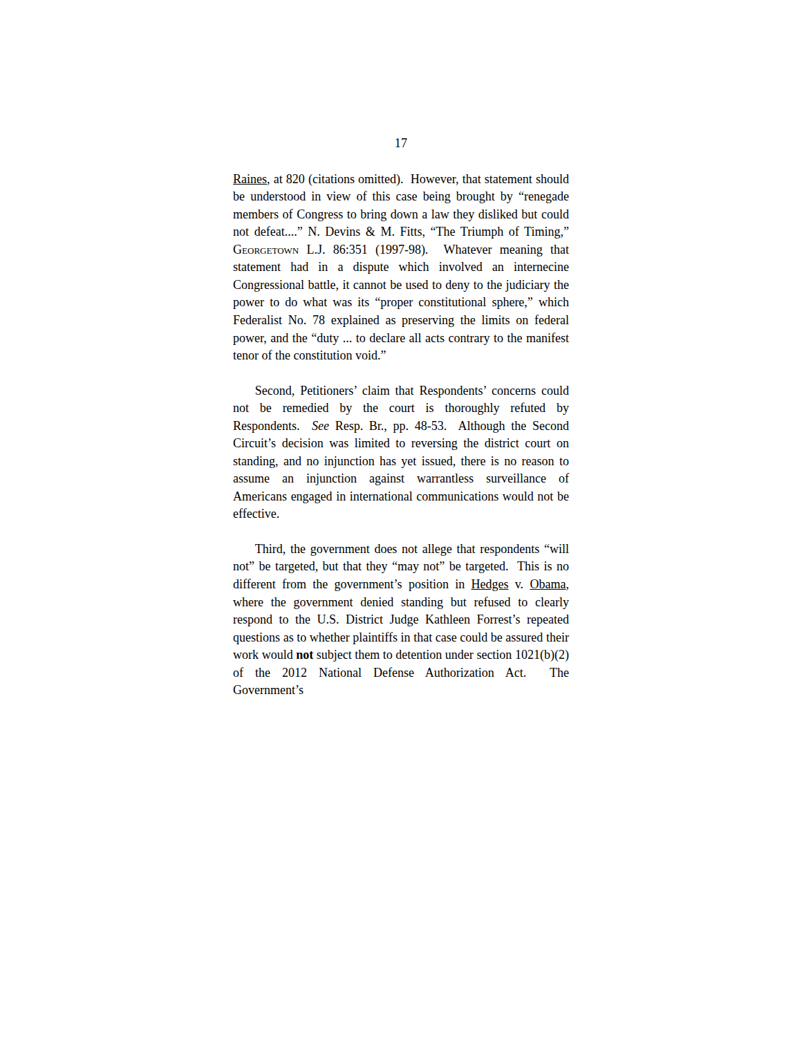17
Raines, at 820 (citations omitted). However, that statement should be understood in view of this case being brought by “renegade members of Congress to bring down a law they disliked but could not defeat....” N. Devins & M. Fitts, “The Triumph of Timing,” Georgetown L.J. 86:351 (1997-98). Whatever meaning that statement had in a dispute which involved an internecine Congressional battle, it cannot be used to deny to the judiciary the power to do what was its “proper constitutional sphere,” which Federalist No. 78 explained as preserving the limits on federal power, and the “duty ... to declare all acts contrary to the manifest tenor of the constitution void.”
Second, Petitioners’ claim that Respondents’ concerns could not be remedied by the court is thoroughly refuted by Respondents. See Resp. Br., pp. 48-53. Although the Second Circuit’s decision was limited to reversing the district court on standing, and no injunction has yet issued, there is no reason to assume an injunction against warrantless surveillance of Americans engaged in international communications would not be effective.
Third, the government does not allege that respondents “will not” be targeted, but that they “may not” be targeted. This is no different from the government’s position in Hedges v. Obama, where the government denied standing but refused to clearly respond to the U.S. District Judge Kathleen Forrest’s repeated questions as to whether plaintiffs in that case could be assured their work would not subject them to detention under section 1021(b)(2) of the 2012 National Defense Authorization Act. The Government’s